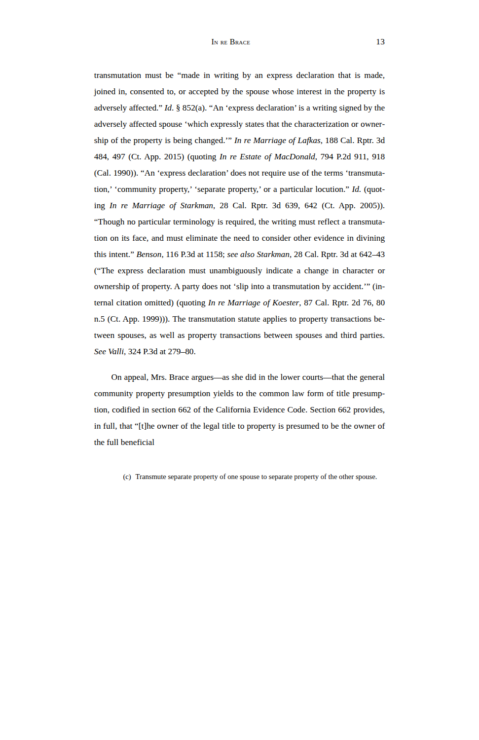In re Brace 13
transmutation must be “made in writing by an express declaration that is made, joined in, consented to, or accepted by the spouse whose interest in the property is adversely affected.” Id. § 852(a). “An ‘express declaration’ is a writing signed by the adversely affected spouse ‘which expressly states that the characterization or ownership of the property is being changed.’” In re Marriage of Lafkas, 188 Cal. Rptr. 3d 484, 497 (Ct. App. 2015) (quoting In re Estate of MacDonald, 794 P.2d 911, 918 (Cal. 1990)). “An ‘express declaration’ does not require use of the terms ‘transmutation,’ ‘community property,’ ‘separate property,’ or a particular locution.” Id. (quoting In re Marriage of Starkman, 28 Cal. Rptr. 3d 639, 642 (Ct. App. 2005)). “Though no particular terminology is required, the writing must reflect a transmutation on its face, and must eliminate the need to consider other evidence in divining this intent.” Benson, 116 P.3d at 1158; see also Starkman, 28 Cal. Rptr. 3d at 642–43 (“The express declaration must unambiguously indicate a change in character or ownership of property. A party does not ‘slip into a transmutation by accident.’” (internal citation omitted) (quoting In re Marriage of Koester, 87 Cal. Rptr. 2d 76, 80 n.5 (Ct. App. 1999))). The transmutation statute applies to property transactions between spouses, as well as property transactions between spouses and third parties. See Valli, 324 P.3d at 279–80.
On appeal, Mrs. Brace argues—as she did in the lower courts—that the general community property presumption yields to the common law form of title presumption, codified in section 662 of the California Evidence Code. Section 662 provides, in full, that “[t]he owner of the legal title to property is presumed to be the owner of the full beneficial
(c) Transmute separate property of one spouse to separate property of the other spouse.